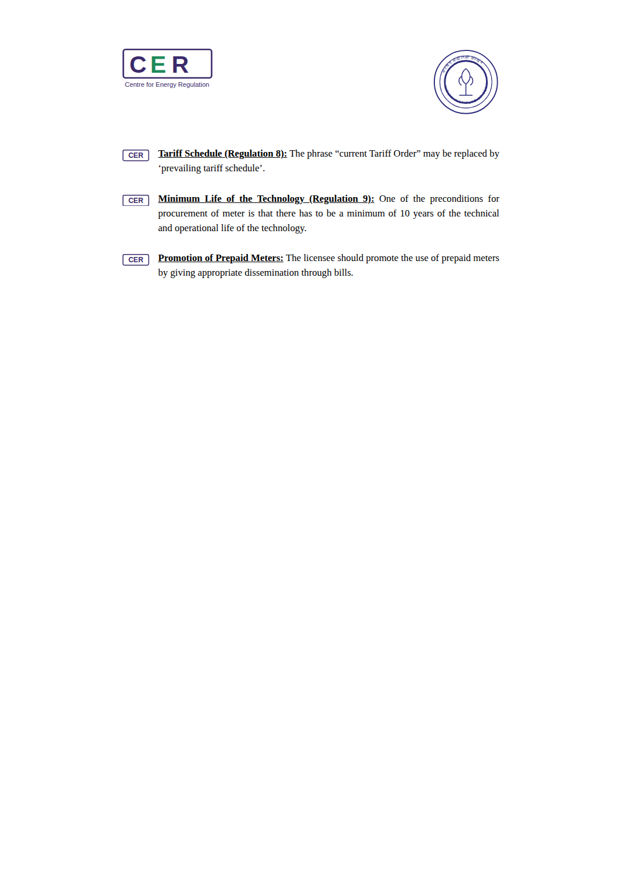C E R Centre for Energy Regulation
भारतीय प्रौद्योगिकी संस्थान INDIAN INSTITUTE OF TECHNOLOGY KANPUR
CER Tariff Schedule (Regulation 8): The phrase “current Tariff Order” may be replaced by ‘prevailing tariff schedule’.
CER Minimum Life of the Technology (Regulation 9): One of the preconditions for procurement of meter is that there has to be a minimum of 10 years of the technical and operational life of the technology.
CER Promotion of Prepaid Meters: The licensee should promote the use of prepaid meters by giving appropriate dissemination through bills.